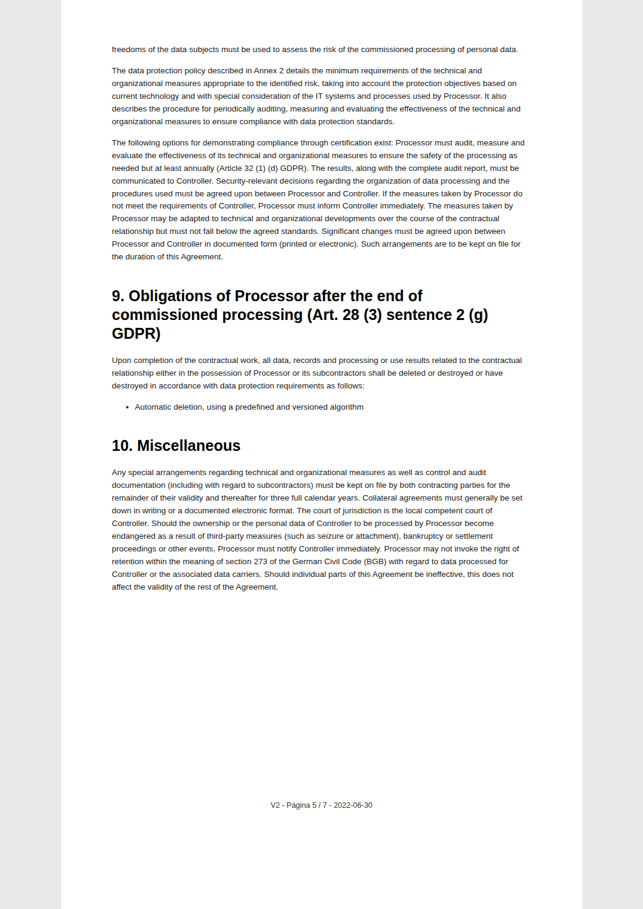freedoms of the data subjects must be used to assess the risk of the commissioned processing of personal data.
The data protection policy described in Annex 2 details the minimum requirements of the technical and organizational measures appropriate to the identified risk, taking into account the protection objectives based on current technology and with special consideration of the IT systems and processes used by Processor. It also describes the procedure for periodically auditing, measuring and evaluating the effectiveness of the technical and organizational measures to ensure compliance with data protection standards.
The following options for demonstrating compliance through certification exist: Processor must audit, measure and evaluate the effectiveness of its technical and organizational measures to ensure the safety of the processing as needed but at least annually (Article 32 (1) (d) GDPR). The results, along with the complete audit report, must be communicated to Controller. Security-relevant decisions regarding the organization of data processing and the procedures used must be agreed upon between Processor and Controller. If the measures taken by Processor do not meet the requirements of Controller, Processor must inform Controller immediately. The measures taken by Processor may be adapted to technical and organizational developments over the course of the contractual relationship but must not fall below the agreed standards. Significant changes must be agreed upon between Processor and Controller in documented form (printed or electronic). Such arrangements are to be kept on file for the duration of this Agreement.
9. Obligations of Processor after the end of commissioned processing (Art. 28 (3) sentence 2 (g) GDPR)
Upon completion of the contractual work, all data, records and processing or use results related to the contractual relationship either in the possession of Processor or its subcontractors shall be deleted or destroyed or have destroyed in accordance with data protection requirements as follows:
Automatic deletion, using a predefined and versioned algorithm
10. Miscellaneous
Any special arrangements regarding technical and organizational measures as well as control and audit documentation (including with regard to subcontractors) must be kept on file by both contracting parties for the remainder of their validity and thereafter for three full calendar years. Collateral agreements must generally be set down in writing or a documented electronic format. The court of jurisdiction is the local competent court of Controller. Should the ownership or the personal data of Controller to be processed by Processor become endangered as a result of third-party measures (such as seizure or attachment), bankruptcy or settlement proceedings or other events, Processor must notify Controller immediately. Processor may not invoke the right of retention within the meaning of section 273 of the German Civil Code (BGB) with regard to data processed for Controller or the associated data carriers. Should individual parts of this Agreement be ineffective, this does not affect the validity of the rest of the Agreement.
V2 - Página 5 / 7 - 2022-06-30